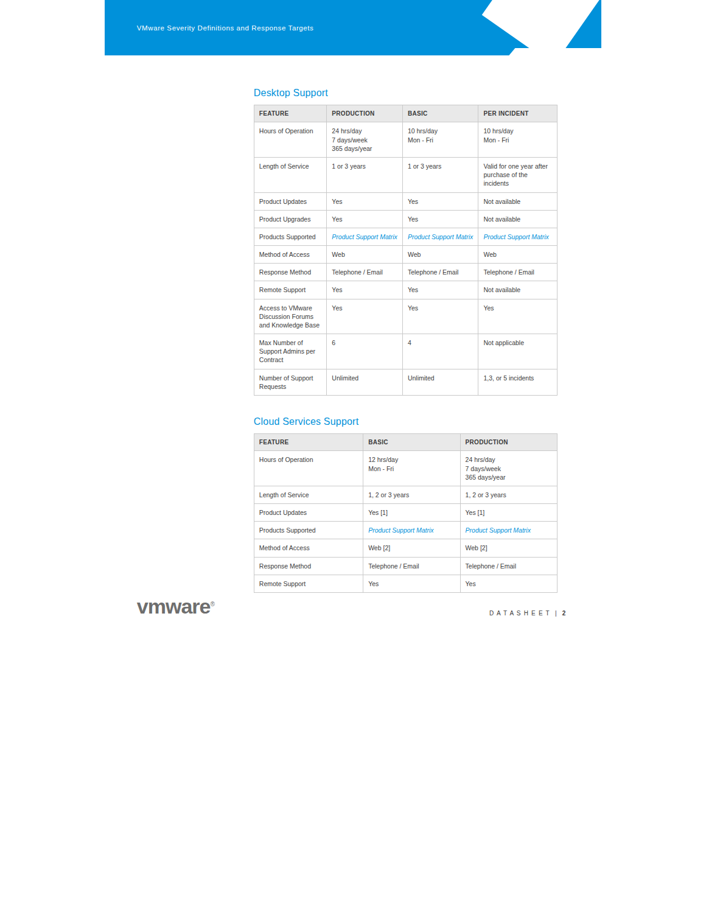VMware Severity Definitions and Response Targets
Desktop Support
| FEATURE | PRODUCTION | BASIC | PER INCIDENT |
| --- | --- | --- | --- |
| Hours of Operation | 24 hrs/day 7 days/week 365 days/year | 10 hrs/day Mon - Fri | 10 hrs/day Mon - Fri |
| Length of Service | 1 or 3 years | 1 or 3 years | Valid for one year after purchase of the incidents |
| Product Updates | Yes | Yes | Not available |
| Product Upgrades | Yes | Yes | Not available |
| Products Supported | Product Support Matrix | Product Support Matrix | Product Support Matrix |
| Method of Access | Web | Web | Web |
| Response Method | Telephone / Email | Telephone / Email | Telephone / Email |
| Remote Support | Yes | Yes | Not available |
| Access to VMware Discussion Forums and Knowledge Base | Yes | Yes | Yes |
| Max Number of Support Admins per Contract | 6 | 4 | Not applicable |
| Number of Support Requests | Unlimited | Unlimited | 1,3, or 5 incidents |
Cloud Services Support
| FEATURE | BASIC | PRODUCTION |
| --- | --- | --- |
| Hours of Operation | 12 hrs/day Mon - Fri | 24 hrs/day 7 days/week 365 days/year |
| Length of Service | 1, 2 or 3 years | 1, 2 or 3 years |
| Product Updates | Yes [1] | Yes [1] |
| Products Supported | Product Support Matrix | Product Support Matrix |
| Method of Access | Web [2] | Web [2] |
| Response Method | Telephone / Email | Telephone / Email |
| Remote Support | Yes | Yes |
vmware®
D A T A S H E E T | 2